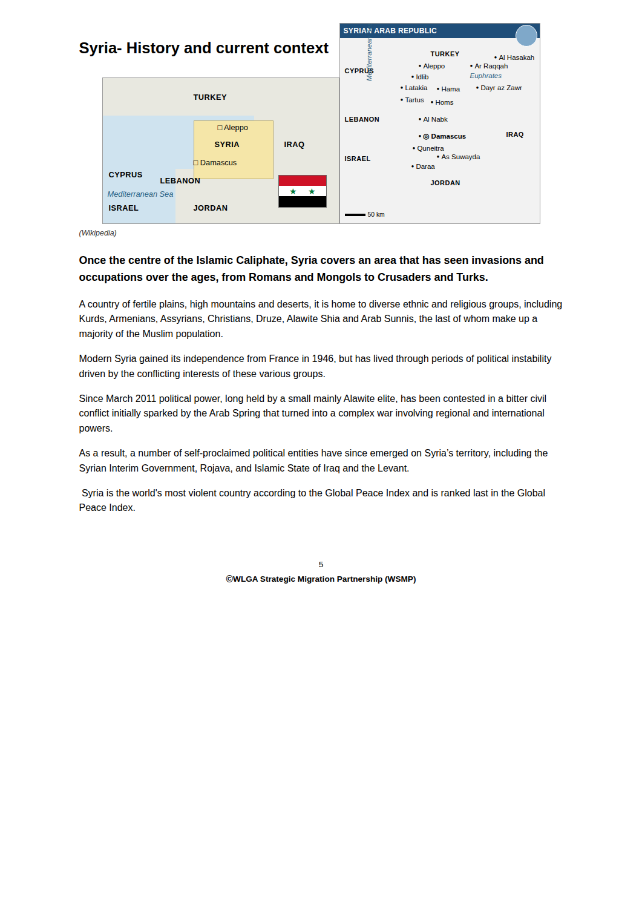Syria- History and current context
TURKEY SYRIA IRAQ CYPRUS LEBANON ISRAEL JORDAN Mediterranean Sea □ Aleppo □ Damascus
★ ★
SYRIAN ARAB REPUBLIC
TURKEY CYPRUS LEBANON ISRAEL JORDAN IRAQ Mediterranean Sea Euphrates Aleppo Idlib Latakia Tartus Hama Homs Ar Raqqah Al Hasakah Dayr az Zawr Al Nabk ◎ Damascus Quneitra As Suwayda Daraa
50 km
(Wikipedia)
Once the centre of the Islamic Caliphate, Syria covers an area that has seen invasions and occupations over the ages, from Romans and Mongols to Crusaders and Turks.
A country of fertile plains, high mountains and deserts, it is home to diverse ethnic and religious groups, including Kurds, Armenians, Assyrians, Christians, Druze, Alawite Shia and Arab Sunnis, the last of whom make up a majority of the Muslim population.
Modern Syria gained its independence from France in 1946, but has lived through periods of political instability driven by the conflicting interests of these various groups.
Since March 2011 political power, long held by a small mainly Alawite elite, has been contested in a bitter civil conflict initially sparked by the Arab Spring that turned into a complex war involving regional and international powers.
As a result, a number of self-proclaimed political entities have since emerged on Syria’s territory, including the Syrian Interim Government, Rojava, and Islamic State of Iraq and the Levant.
Syria is the world's most violent country according to the Global Peace Index and is ranked last in the Global Peace Index.
5
©WLGA Strategic Migration Partnership (WSMP)